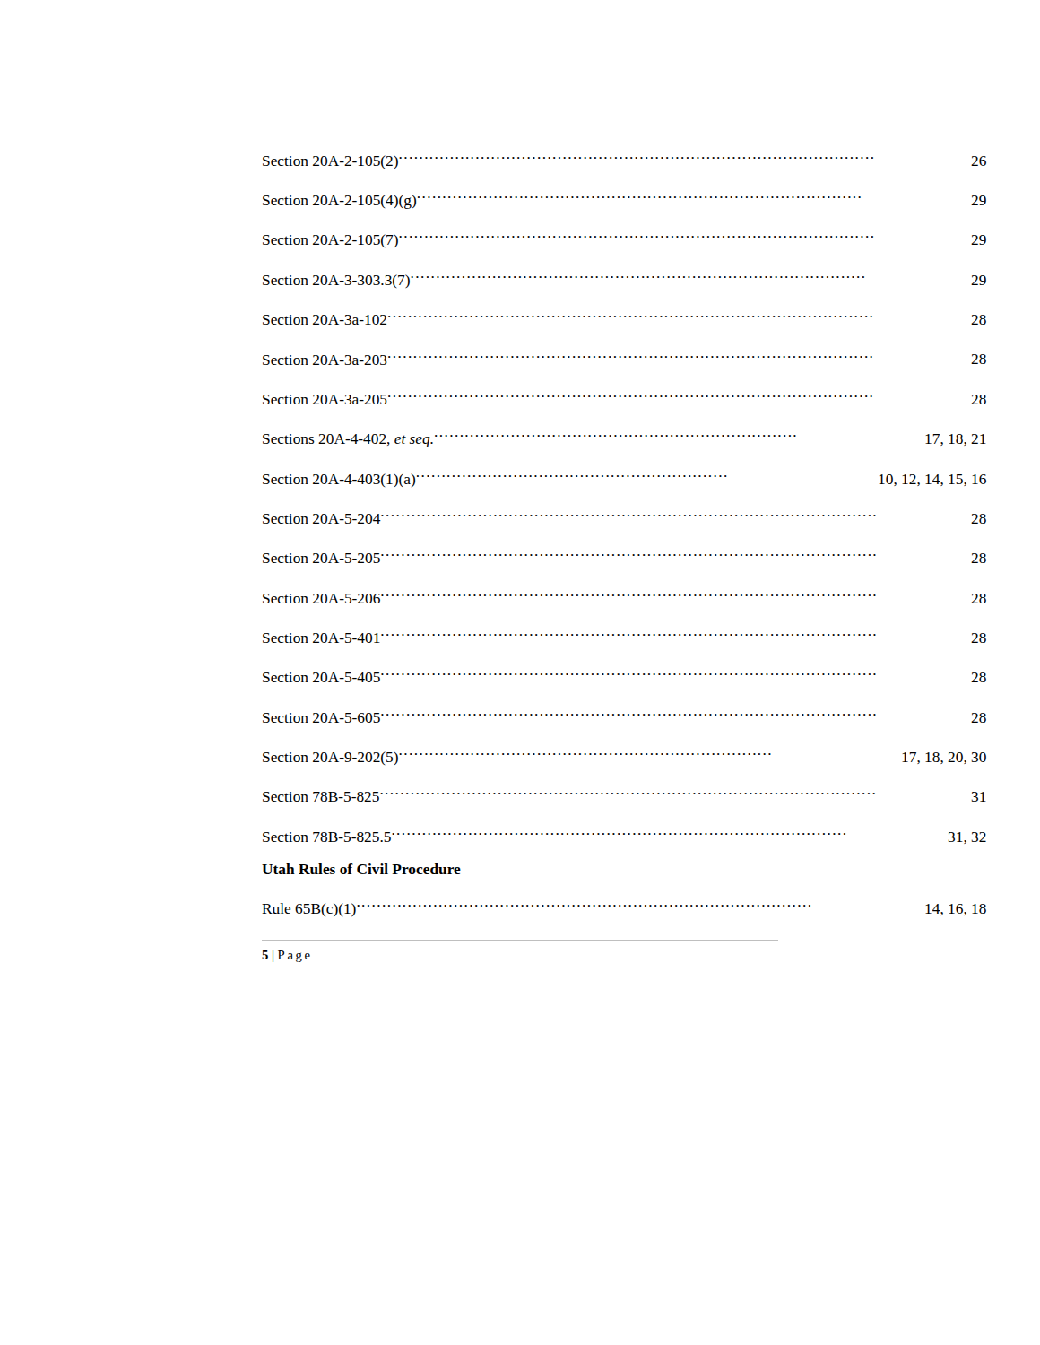| Section 20A-2-105(2) ............................................................................................. | 26 |
| Section 20A-2-105(4)(g) ....................................................................................... | 29 |
| Section 20A-2-105(7) ............................................................................................. | 29 |
| Section 20A-3-303.3(7) ......................................................................................... | 29 |
| Section 20A-3a-102 ............................................................................................... | 28 |
| Section 20A-3a-203 ............................................................................................... | 28 |
| Section 20A-3a-205 ............................................................................................... | 28 |
| Sections 20A-4-402, et seq. ....................................................................... | 17, 18, 21 |
| Section 20A-4-403(1)(a) ............................................................. | 10, 12, 14, 15, 16 |
| Section 20A-5-204 ................................................................................................. | 28 |
| Section 20A-5-205 ................................................................................................. | 28 |
| Section 20A-5-206 ................................................................................................. | 28 |
| Section 20A-5-401 ................................................................................................. | 28 |
| Section 20A-5-405 ................................................................................................. | 28 |
| Section 20A-5-605 ................................................................................................. | 28 |
| Section 20A-9-202(5) ......................................................................... | 17, 18, 20, 30 |
| Section 78B-5-825 ................................................................................................. | 31 |
| Section 78B-5-825.5 ......................................................................................... | 31, 32 |
| Utah Rules of Civil Procedure |
| Rule 65B(c)(1) ......................................................................................... | 14, 16, 18 |
5 | Page